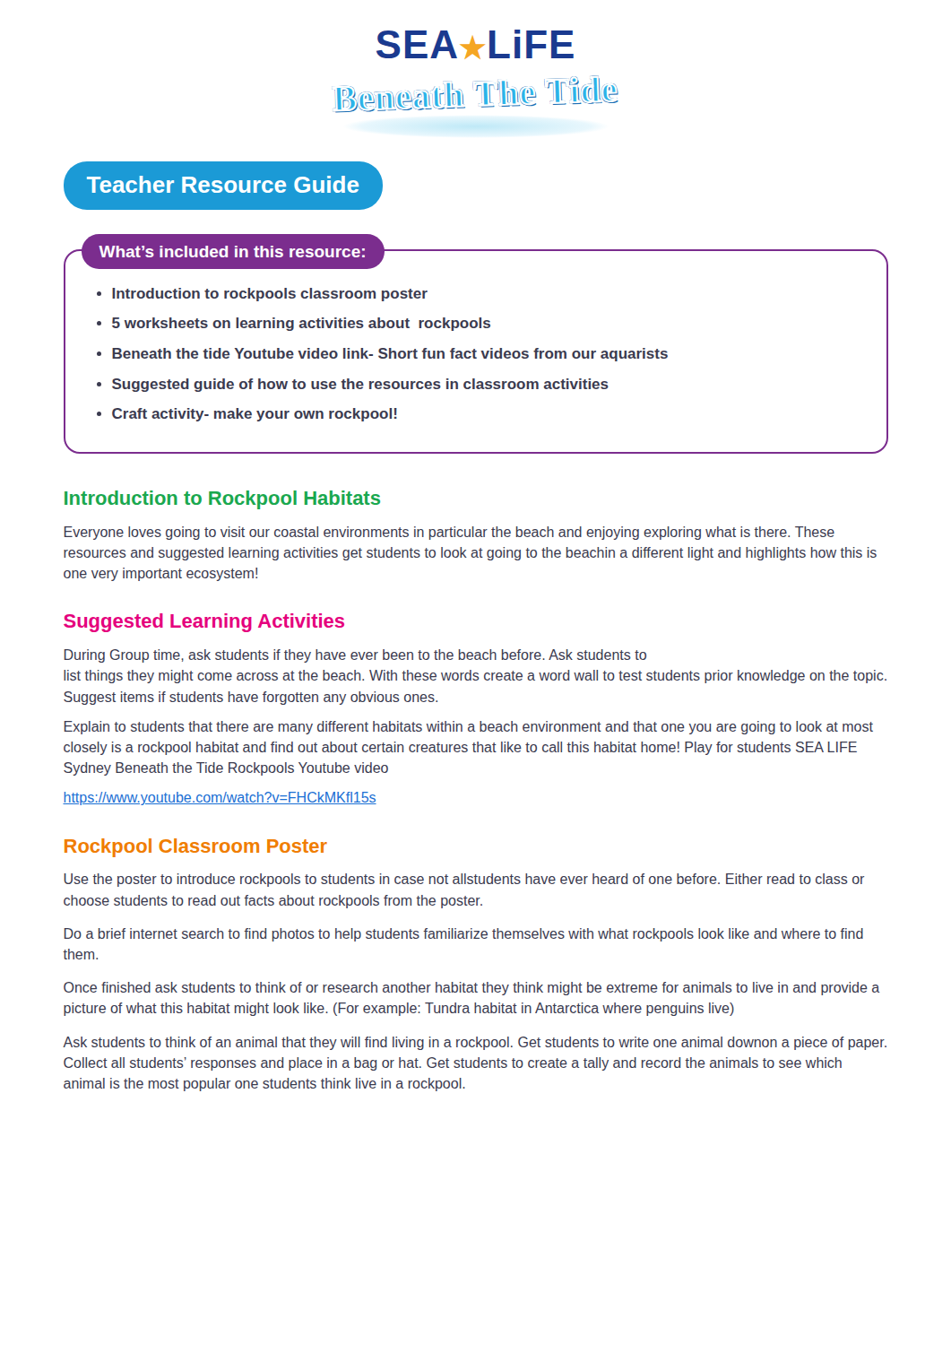SEA★LiFE
Beneath The Tide
Teacher Resource Guide
What’s included in this resource:
Introduction to rockpools classroom poster
5 worksheets on learning activities about rockpools
Beneath the tide Youtube video link- Short fun fact videos from our aquarists
Suggested guide of how to use the resources in classroom activities
Craft activity- make your own rockpool!
Introduction to Rockpool Habitats
Everyone loves going to visit our coastal environments in particular the beach and enjoying exploring what is there. These resources and suggested learning activities get students to look at going to the beachin a different light and highlights how this is one very important ecosystem!
Suggested Learning Activities
During Group time, ask students if they have ever been to the beach before. Ask students to
list things they might come across at the beach. With these words create a word wall to test students prior knowledge on the topic. Suggest items if students have forgotten any obvious ones.
Explain to students that there are many different habitats within a beach environment and that one you are going to look at most closely is a rockpool habitat and find out about certain creatures that like to call this habitat home! Play for students SEA LIFE Sydney Beneath the Tide Rockpools Youtube video
https://www.youtube.com/watch?v=FHCkMKfl15s
Rockpool Classroom Poster
Use the poster to introduce rockpools to students in case not allstudents have ever heard of one before. Either read to class or choose students to read out facts about rockpools from the poster.
Do a brief internet search to find photos to help students familiarize themselves with what rockpools look like and where to find them.
Once finished ask students to think of or research another habitat they think might be extreme for animals to live in and provide a picture of what this habitat might look like. (For example: Tundra habitat in Antarctica where penguins live)
Ask students to think of an animal that they will find living in a rockpool. Get students to write one animal downon a piece of paper. Collect all students’ responses and place in a bag or hat. Get students to create a tally and record the animals to see which animal is the most popular one students think live in a rockpool.